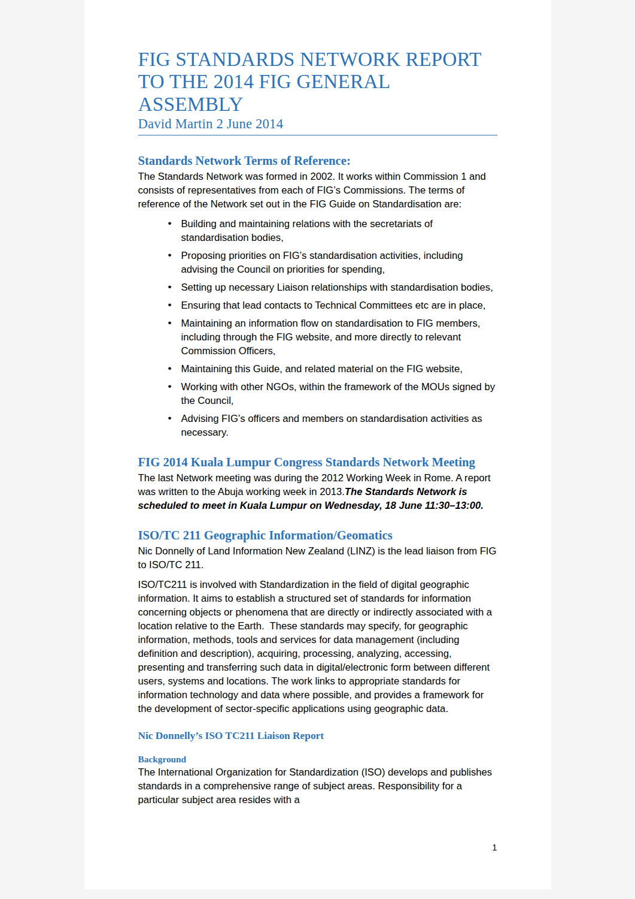FIG STANDARDS NETWORK REPORT TO THE 2014 FIG GENERAL ASSEMBLY David Martin 2 June 2014
Standards Network Terms of Reference:
The Standards Network was formed in 2002. It works within Commission 1 and consists of representatives from each of FIG’s Commissions. The terms of reference of the Network set out in the FIG Guide on Standardisation are:
Building and maintaining relations with the secretariats of standardisation bodies,
Proposing priorities on FIG’s standardisation activities, including advising the Council on priorities for spending,
Setting up necessary Liaison relationships with standardisation bodies,
Ensuring that lead contacts to Technical Committees etc are in place,
Maintaining an information flow on standardisation to FIG members, including through the FIG website, and more directly to relevant Commission Officers,
Maintaining this Guide, and related material on the FIG website,
Working with other NGOs, within the framework of the MOUs signed by the Council,
Advising FIG’s officers and members on standardisation activities as necessary.
FIG 2014 Kuala Lumpur Congress Standards Network Meeting
The last Network meeting was during the 2012 Working Week in Rome. A report was written to the Abuja working week in 2013.The Standards Network is scheduled to meet in Kuala Lumpur on Wednesday, 18 June 11:30–13:00.
ISO/TC 211 Geographic Information/Geomatics
Nic Donnelly of Land Information New Zealand (LINZ) is the lead liaison from FIG to ISO/TC 211.
ISO/TC211 is involved with Standardization in the field of digital geographic information. It aims to establish a structured set of standards for information concerning objects or phenomena that are directly or indirectly associated with a location relative to the Earth. These standards may specify, for geographic information, methods, tools and services for data management (including definition and description), acquiring, processing, analyzing, accessing, presenting and transferring such data in digital/electronic form between different users, systems and locations. The work links to appropriate standards for information technology and data where possible, and provides a framework for the development of sector-specific applications using geographic data.
Nic Donnelly’s ISO TC211 Liaison Report
Background
The International Organization for Standardization (ISO) develops and publishes standards in a comprehensive range of subject areas. Responsibility for a particular subject area resides with a
1